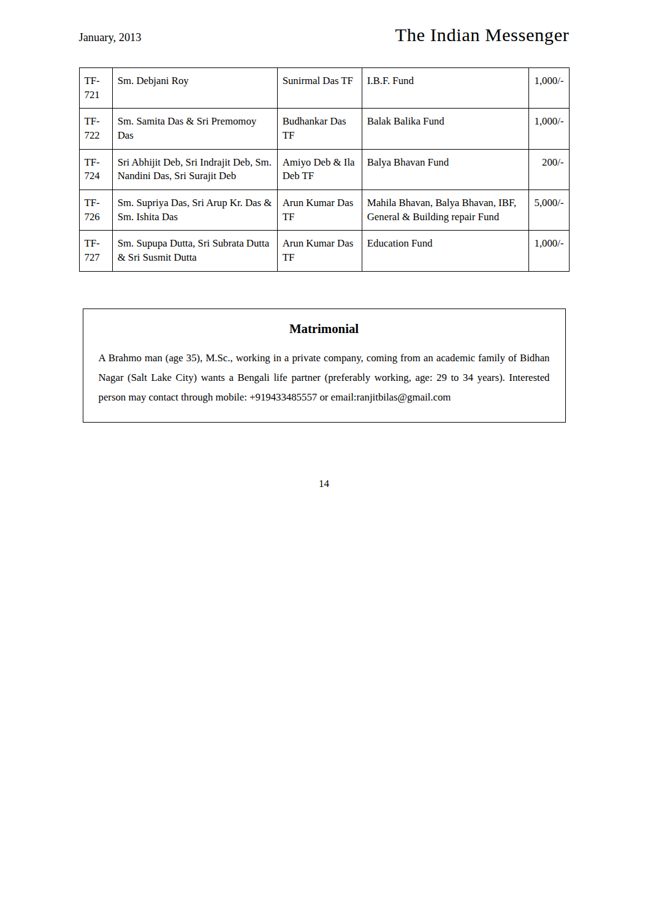January, 2013
The Indian Messenger
| TF-721 | Sm. Debjani Roy | Sunirmal Das TF | I.B.F. Fund | 1,000/- |
| TF-722 | Sm. Samita Das & Sri Premomoy Das | Budhankar Das TF | Balak Balika Fund | 1,000/- |
| TF-724 | Sri Abhijit Deb, Sri Indrajit Deb, Sm. Nandini Das, Sri Surajit Deb | Amiyo Deb & Ila Deb TF | Balya Bhavan Fund | 200/- |
| TF-726 | Sm. Supriya Das, Sri Arup Kr. Das & Sm. Ishita Das | Arun Kumar Das TF | Mahila Bhavan, Balya Bhavan, IBF, General & Building repair Fund | 5,000/- |
| TF-727 | Sm. Supupa Dutta, Sri Subrata Dutta & Sri Susmit Dutta | Arun Kumar Das TF | Education Fund | 1,000/- |
Matrimonial
A Brahmo man (age 35), M.Sc., working in a private company, coming from an academic family of Bidhan Nagar (Salt Lake City) wants a Bengali life partner (preferably working, age: 29 to 34 years). Interested person may contact through mobile: +919433485557 or email:ranjitbilas@gmail.com
14